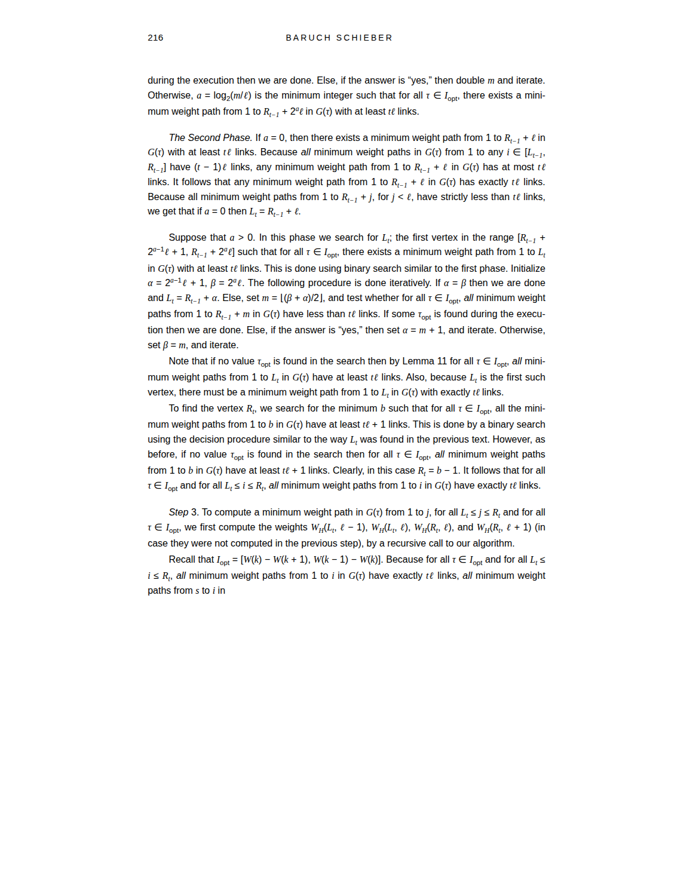216 Baruch Schieber
during the execution then we are done. Else, if the answer is “yes,” then double m and iterate. Otherwise, a = log2(m/ℓ) is the minimum integer such that for all τ ∈ Iopt, there exists a minimum weight path from 1 to Rt−1 + 2aℓ in G(τ) with at least tℓ links.
The Second Phase. If a = 0, then there exists a minimum weight path from 1 to Rt−1 + ℓ in G(τ) with at least tℓ links. Because all minimum weight paths in G(τ) from 1 to any i ∈ [Lt−1, Rt−1] have (t − 1)ℓ links, any minimum weight path from 1 to Rt−1 + ℓ in G(τ) has at most tℓ links. It follows that any minimum weight path from 1 to Rt−1 + ℓ in G(τ) has exactly tℓ links. Because all minimum weight paths from 1 to Rt−1 + j, for j < ℓ, have strictly less than tℓ links, we get that if a = 0 then Lt = Rt−1 + ℓ.
Suppose that a > 0. In this phase we search for Lt; the first vertex in the range [Rt−1 + 2a−1ℓ + 1, Rt−1 + 2aℓ] such that for all τ ∈ Iopt, there exists a minimum weight path from 1 to Lt in G(τ) with at least tℓ links. This is done using binary search similar to the first phase. Initialize α = 2a−1ℓ + 1, β = 2aℓ. The following procedure is done iteratively. If α = β then we are done and Lt = Rt−1 + α. Else, set m = ⌊(β + α)/2⌋, and test whether for all τ ∈ Iopt, all minimum weight paths from 1 to Rt−1 + m in G(τ) have less than tℓ links. If some τopt is found during the execution then we are done. Else, if the answer is “yes,” then set α = m + 1, and iterate. Otherwise, set β = m, and iterate.
Note that if no value τopt is found in the search then by Lemma 11 for all τ ∈ Iopt, all minimum weight paths from 1 to Lt in G(τ) have at least tℓ links. Also, because Lt is the first such vertex, there must be a minimum weight path from 1 to Lt in G(τ) with exactly tℓ links.
To find the vertex Rt, we search for the minimum b such that for all τ ∈ Iopt, all the minimum weight paths from 1 to b in G(τ) have at least tℓ + 1 links. This is done by a binary search using the decision procedure similar to the way Lt was found in the previous text. However, as before, if no value τopt is found in the search then for all τ ∈ Iopt, all minimum weight paths from 1 to b in G(τ) have at least tℓ + 1 links. Clearly, in this case Rt = b − 1. It follows that for all τ ∈ Iopt and for all Lt ≤ i ≤ Rt, all minimum weight paths from 1 to i in G(τ) have exactly tℓ links.
Step 3. To compute a minimum weight path in G(τ) from 1 to j, for all Lt ≤ j ≤ Rt and for all τ ∈ Iopt, we first compute the weights WH(Lt, ℓ − 1), WH(Lt, ℓ), WH(Rt, ℓ), and WH(Rt, ℓ + 1) (in case they were not computed in the previous step), by a recursive call to our algorithm.
Recall that Iopt = [W(k) − W(k + 1), W(k − 1) − W(k)]. Because for all τ ∈ Iopt and for all Lt ≤ i ≤ Rt, all minimum weight paths from 1 to i in G(τ) have exactly tℓ links, all minimum weight paths from s to i in